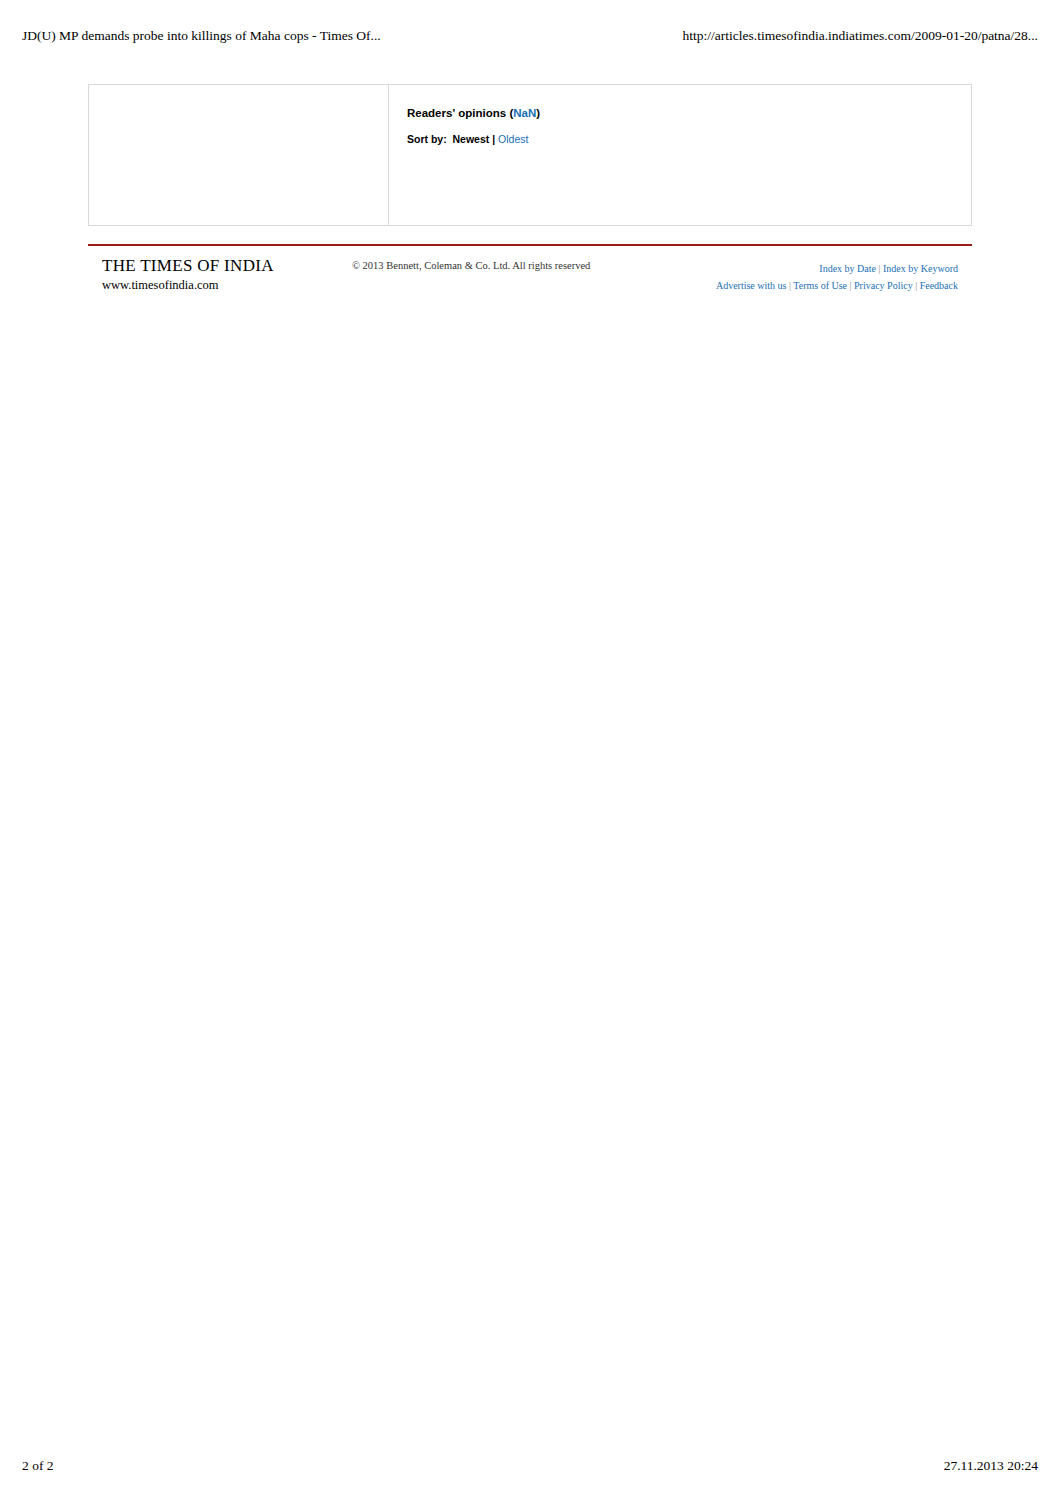JD(U) MP demands probe into killings of Maha cops - Times Of...
http://articles.timesofindia.indiatimes.com/2009-01-20/patna/28...
Readers' opinions (NaN)
Sort by: Newest | Oldest
THE TIMES OF INDIA
www.timesofindia.com
© 2013 Bennett, Coleman & Co. Ltd. All rights reserved
Index by Date | Index by Keyword
Advertise with us | Terms of Use | Privacy Policy | Feedback
2 of 2
27.11.2013 20:24